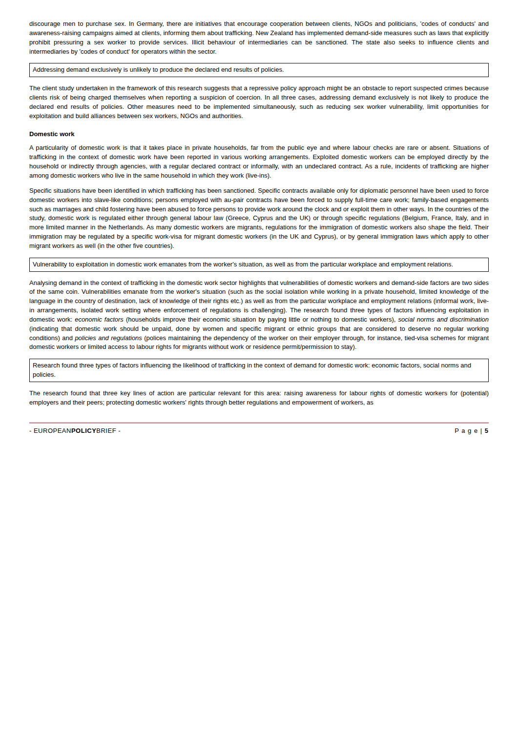discourage men to purchase sex. In Germany, there are initiatives that encourage cooperation between clients, NGOs and politicians, 'codes of conducts' and awareness-raising campaigns aimed at clients, informing them about trafficking. New Zealand has implemented demand-side measures such as laws that explicitly prohibit pressuring a sex worker to provide services. Illicit behaviour of intermediaries can be sanctioned. The state also seeks to influence clients and intermediaries by 'codes of conduct' for operators within the sector.
Addressing demand exclusively is unlikely to produce the declared end results of policies.
The client study undertaken in the framework of this research suggests that a repressive policy approach might be an obstacle to report suspected crimes because clients risk of being charged themselves when reporting a suspicion of coercion. In all three cases, addressing demand exclusively is not likely to produce the declared end results of policies. Other measures need to be implemented simultaneously, such as reducing sex worker vulnerability, limit opportunities for exploitation and build alliances between sex workers, NGOs and authorities.
Domestic work
A particularity of domestic work is that it takes place in private households, far from the public eye and where labour checks are rare or absent. Situations of trafficking in the context of domestic work have been reported in various working arrangements. Exploited domestic workers can be employed directly by the household or indirectly through agencies, with a regular declared contract or informally, with an undeclared contract. As a rule, incidents of trafficking are higher among domestic workers who live in the same household in which they work (live-ins).
Specific situations have been identified in which trafficking has been sanctioned. Specific contracts available only for diplomatic personnel have been used to force domestic workers into slave-like conditions; persons employed with au-pair contracts have been forced to supply full-time care work; family-based engagements such as marriages and child fostering have been abused to force persons to provide work around the clock and or exploit them in other ways. In the countries of the study, domestic work is regulated either through general labour law (Greece, Cyprus and the UK) or through specific regulations (Belgium, France, Italy, and in more limited manner in the Netherlands. As many domestic workers are migrants, regulations for the immigration of domestic workers also shape the field. Their immigration may be regulated by a specific work-visa for migrant domestic workers (in the UK and Cyprus), or by general immigration laws which apply to other migrant workers as well (in the other five countries).
Vulnerability to exploitation in domestic work emanates from the worker's situation, as well as from the particular workplace and employment relations.
Analysing demand in the context of trafficking in the domestic work sector highlights that vulnerabilities of domestic workers and demand-side factors are two sides of the same coin. Vulnerabilities emanate from the worker's situation (such as the social isolation while working in a private household, limited knowledge of the language in the country of destination, lack of knowledge of their rights etc.) as well as from the particular workplace and employment relations (informal work, live-in arrangements, isolated work setting where enforcement of regulations is challenging). The research found three types of factors influencing exploitation in domestic work: economic factors (households improve their economic situation by paying little or nothing to domestic workers), social norms and discrimination (indicating that domestic work should be unpaid, done by women and specific migrant or ethnic groups that are considered to deserve no regular working conditions) and policies and regulations (polices maintaining the dependency of the worker on their employer through, for instance, tied-visa schemes for migrant domestic workers or limited access to labour rights for migrants without work or residence permit/permission to stay).
Research found three types of factors influencing the likelihood of trafficking in the context of demand for domestic work: economic factors, social norms and policies.
The research found that three key lines of action are particular relevant for this area: raising awareness for labour rights of domestic workers for (potential) employers and their peers; protecting domestic workers' rights through better regulations and empowerment of workers, as
- EUROPEANPOLICYBRIEF - P a g e | 5